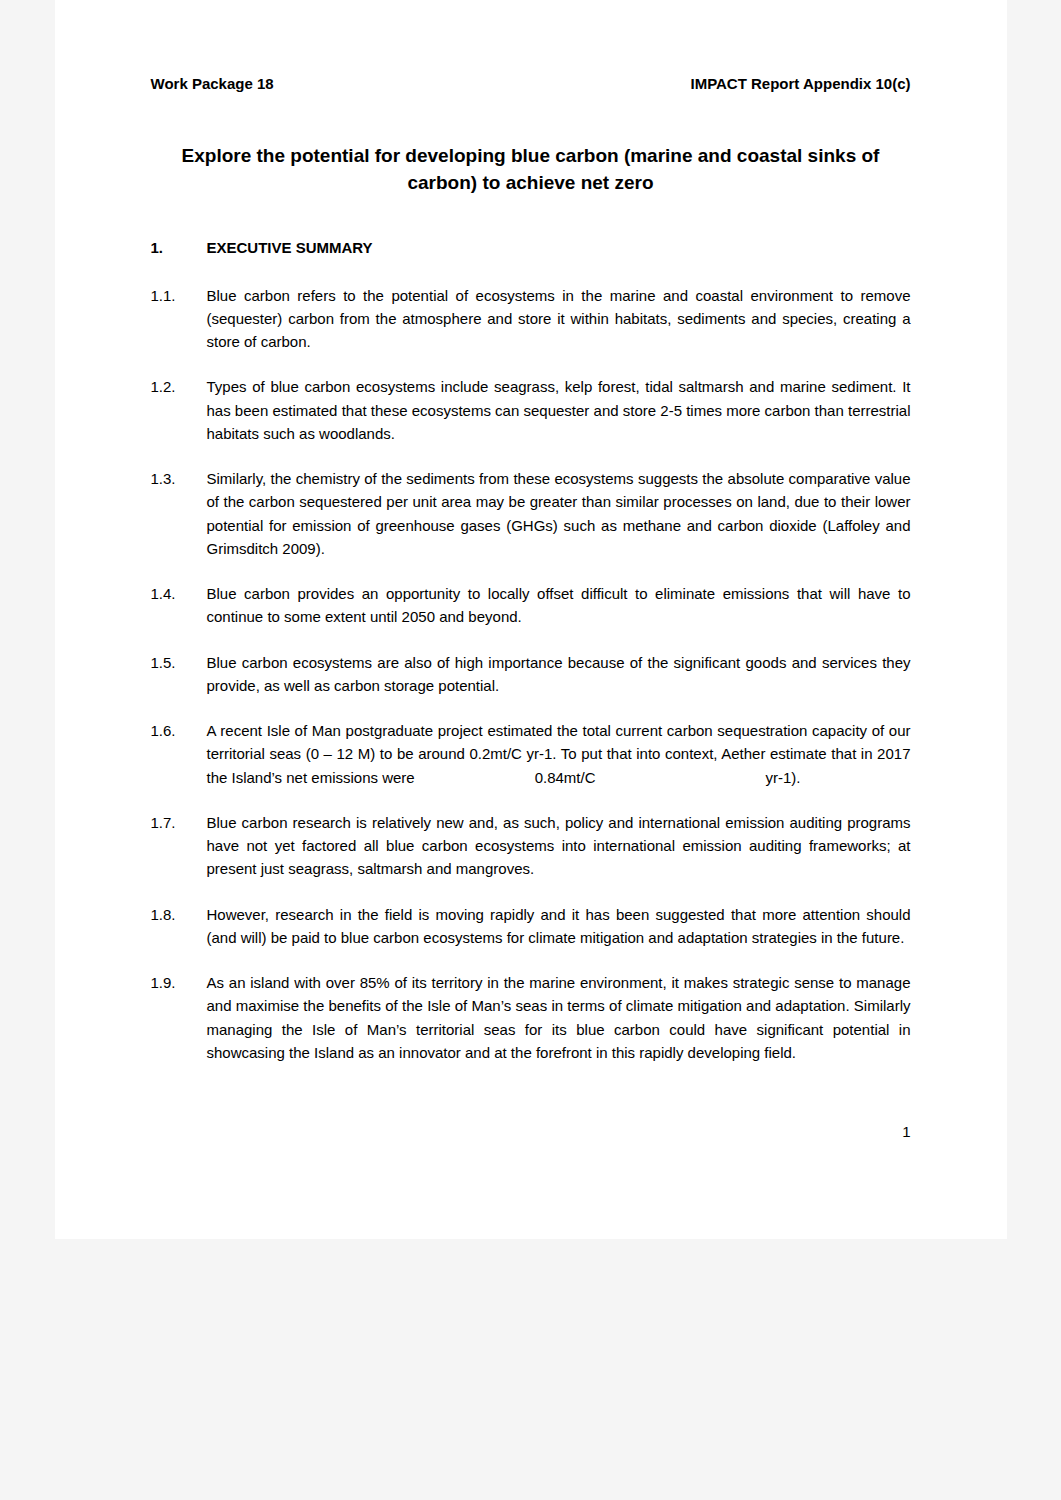Work Package 18 IMPACT Report Appendix 10(c)
Explore the potential for developing blue carbon (marine and coastal sinks of carbon) to achieve net zero
1. EXECUTIVE SUMMARY
1.1. Blue carbon refers to the potential of ecosystems in the marine and coastal environment to remove (sequester) carbon from the atmosphere and store it within habitats, sediments and species, creating a store of carbon.
1.2. Types of blue carbon ecosystems include seagrass, kelp forest, tidal saltmarsh and marine sediment. It has been estimated that these ecosystems can sequester and store 2-5 times more carbon than terrestrial habitats such as woodlands.
1.3. Similarly, the chemistry of the sediments from these ecosystems suggests the absolute comparative value of the carbon sequestered per unit area may be greater than similar processes on land, due to their lower potential for emission of greenhouse gases (GHGs) such as methane and carbon dioxide (Laffoley and Grimsditch 2009).
1.4. Blue carbon provides an opportunity to locally offset difficult to eliminate emissions that will have to continue to some extent until 2050 and beyond.
1.5. Blue carbon ecosystems are also of high importance because of the significant goods and services they provide, as well as carbon storage potential.
1.6. A recent Isle of Man postgraduate project estimated the total current carbon sequestration capacity of our territorial seas (0 – 12 M) to be around 0.2mt/C yr-1. To put that into context, Aether estimate that in 2017 the Island’s net emissions were 0.84mt/C yr-1).
1.7. Blue carbon research is relatively new and, as such, policy and international emission auditing programs have not yet factored all blue carbon ecosystems into international emission auditing frameworks; at present just seagrass, saltmarsh and mangroves.
1.8. However, research in the field is moving rapidly and it has been suggested that more attention should (and will) be paid to blue carbon ecosystems for climate mitigation and adaptation strategies in the future.
1.9. As an island with over 85% of its territory in the marine environment, it makes strategic sense to manage and maximise the benefits of the Isle of Man’s seas in terms of climate mitigation and adaptation. Similarly managing the Isle of Man’s territorial seas for its blue carbon could have significant potential in showcasing the Island as an innovator and at the forefront in this rapidly developing field.
1